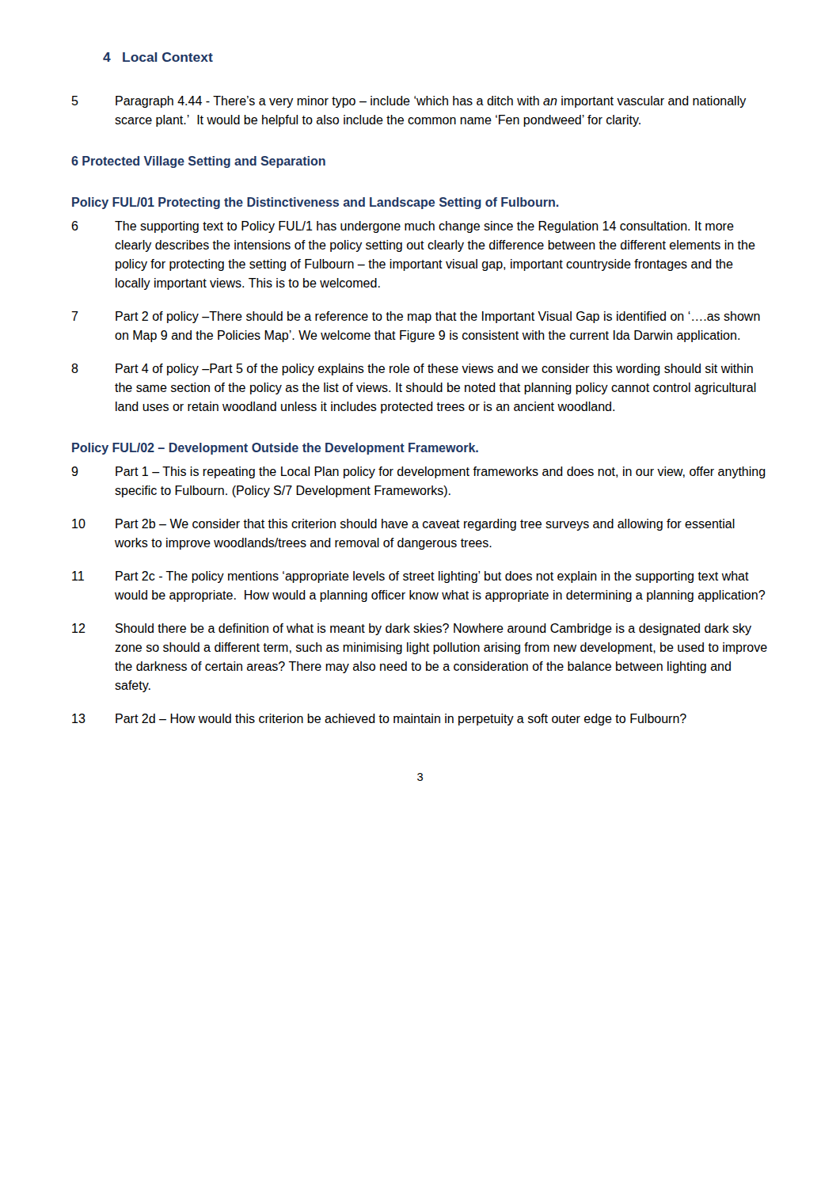4 Local Context
5 Paragraph 4.44 - There’s a very minor typo – include ‘which has a ditch with an important vascular and nationally scarce plant.’ It would be helpful to also include the common name ‘Fen pondweed’ for clarity.
6 Protected Village Setting and Separation
Policy FUL/01 Protecting the Distinctiveness and Landscape Setting of Fulbourn.
6 The supporting text to Policy FUL/1 has undergone much change since the Regulation 14 consultation. It more clearly describes the intensions of the policy setting out clearly the difference between the different elements in the policy for protecting the setting of Fulbourn – the important visual gap, important countryside frontages and the locally important views. This is to be welcomed.
7 Part 2 of policy –There should be a reference to the map that the Important Visual Gap is identified on ‘….as shown on Map 9 and the Policies Map’. We welcome that Figure 9 is consistent with the current Ida Darwin application.
8 Part 4 of policy –Part 5 of the policy explains the role of these views and we consider this wording should sit within the same section of the policy as the list of views. It should be noted that planning policy cannot control agricultural land uses or retain woodland unless it includes protected trees or is an ancient woodland.
Policy FUL/02 – Development Outside the Development Framework.
9 Part 1 – This is repeating the Local Plan policy for development frameworks and does not, in our view, offer anything specific to Fulbourn. (Policy S/7 Development Frameworks).
10 Part 2b – We consider that this criterion should have a caveat regarding tree surveys and allowing for essential works to improve woodlands/trees and removal of dangerous trees.
11 Part 2c - The policy mentions ‘appropriate levels of street lighting’ but does not explain in the supporting text what would be appropriate. How would a planning officer know what is appropriate in determining a planning application?
12 Should there be a definition of what is meant by dark skies? Nowhere around Cambridge is a designated dark sky zone so should a different term, such as minimising light pollution arising from new development, be used to improve the darkness of certain areas? There may also need to be a consideration of the balance between lighting and safety.
13 Part 2d – How would this criterion be achieved to maintain in perpetuity a soft outer edge to Fulbourn?
3